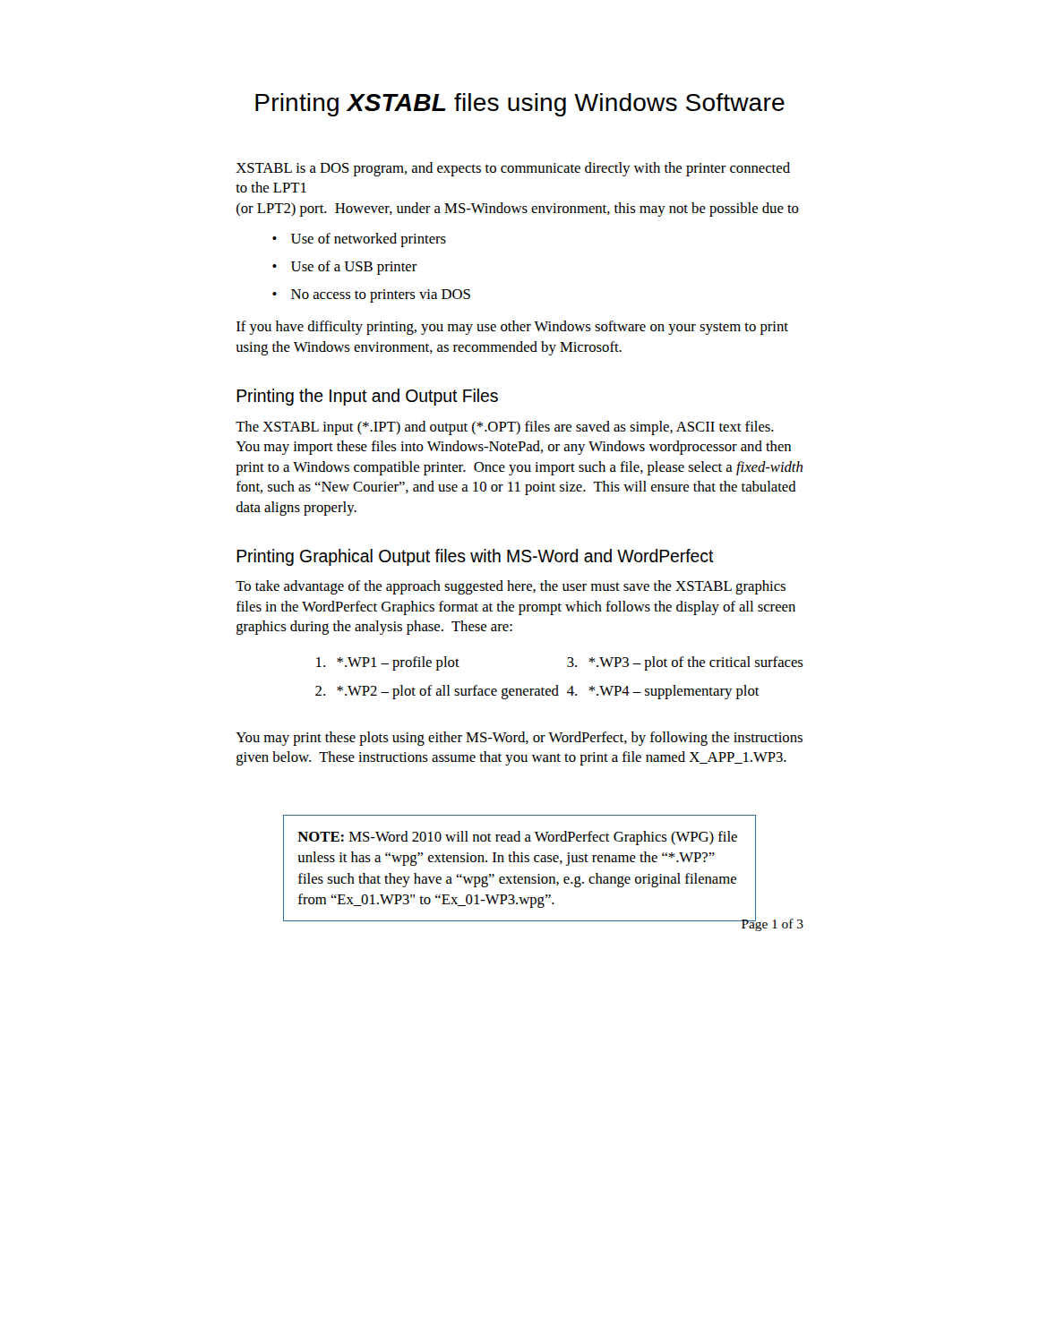Printing XSTABL files using Windows Software
XSTABL is a DOS program, and expects to communicate directly with the printer connected to the LPT1
(or LPT2) port. However, under a MS-Windows environment, this may not be possible due to
Use of networked printers
Use of a USB printer
No access to printers via DOS
If you have difficulty printing, you may use other Windows software on your system to print using the Windows environment, as recommended by Microsoft.
Printing the Input and Output Files
The XSTABL input (*.IPT) and output (*.OPT) files are saved as simple, ASCII text files. You may import these files into Windows-NotePad, or any Windows wordprocessor and then print to a Windows compatible printer. Once you import such a file, please select a fixed-width font, such as “New Courier”, and use a 10 or 11 point size. This will ensure that the tabulated data aligns properly.
Printing Graphical Output files with MS-Word and WordPerfect
To take advantage of the approach suggested here, the user must save the XSTABL graphics files in the WordPerfect Graphics format at the prompt which follows the display of all screen graphics during the analysis phase. These are:
| 1. | *.WP1 – profile plot | | 3. | *.WP3 – plot of the critical surfaces |
| 2. | *.WP2 – plot of all surface generated | | 4. | *.WP4 – supplementary plot |
You may print these plots using either MS-Word, or WordPerfect, by following the instructions given below. These instructions assume that you want to print a file named X_APP_1.WP3.
NOTE: MS-Word 2010 will not read a WordPerfect Graphics (WPG) file unless it has a “wpg” extension. In this case, just rename the “*.WP?” files such that they have a “wpg” extension, e.g. change original filename from “Ex_01.WP3" to “Ex_01-WP3.wpg”.
Page 1 of 3